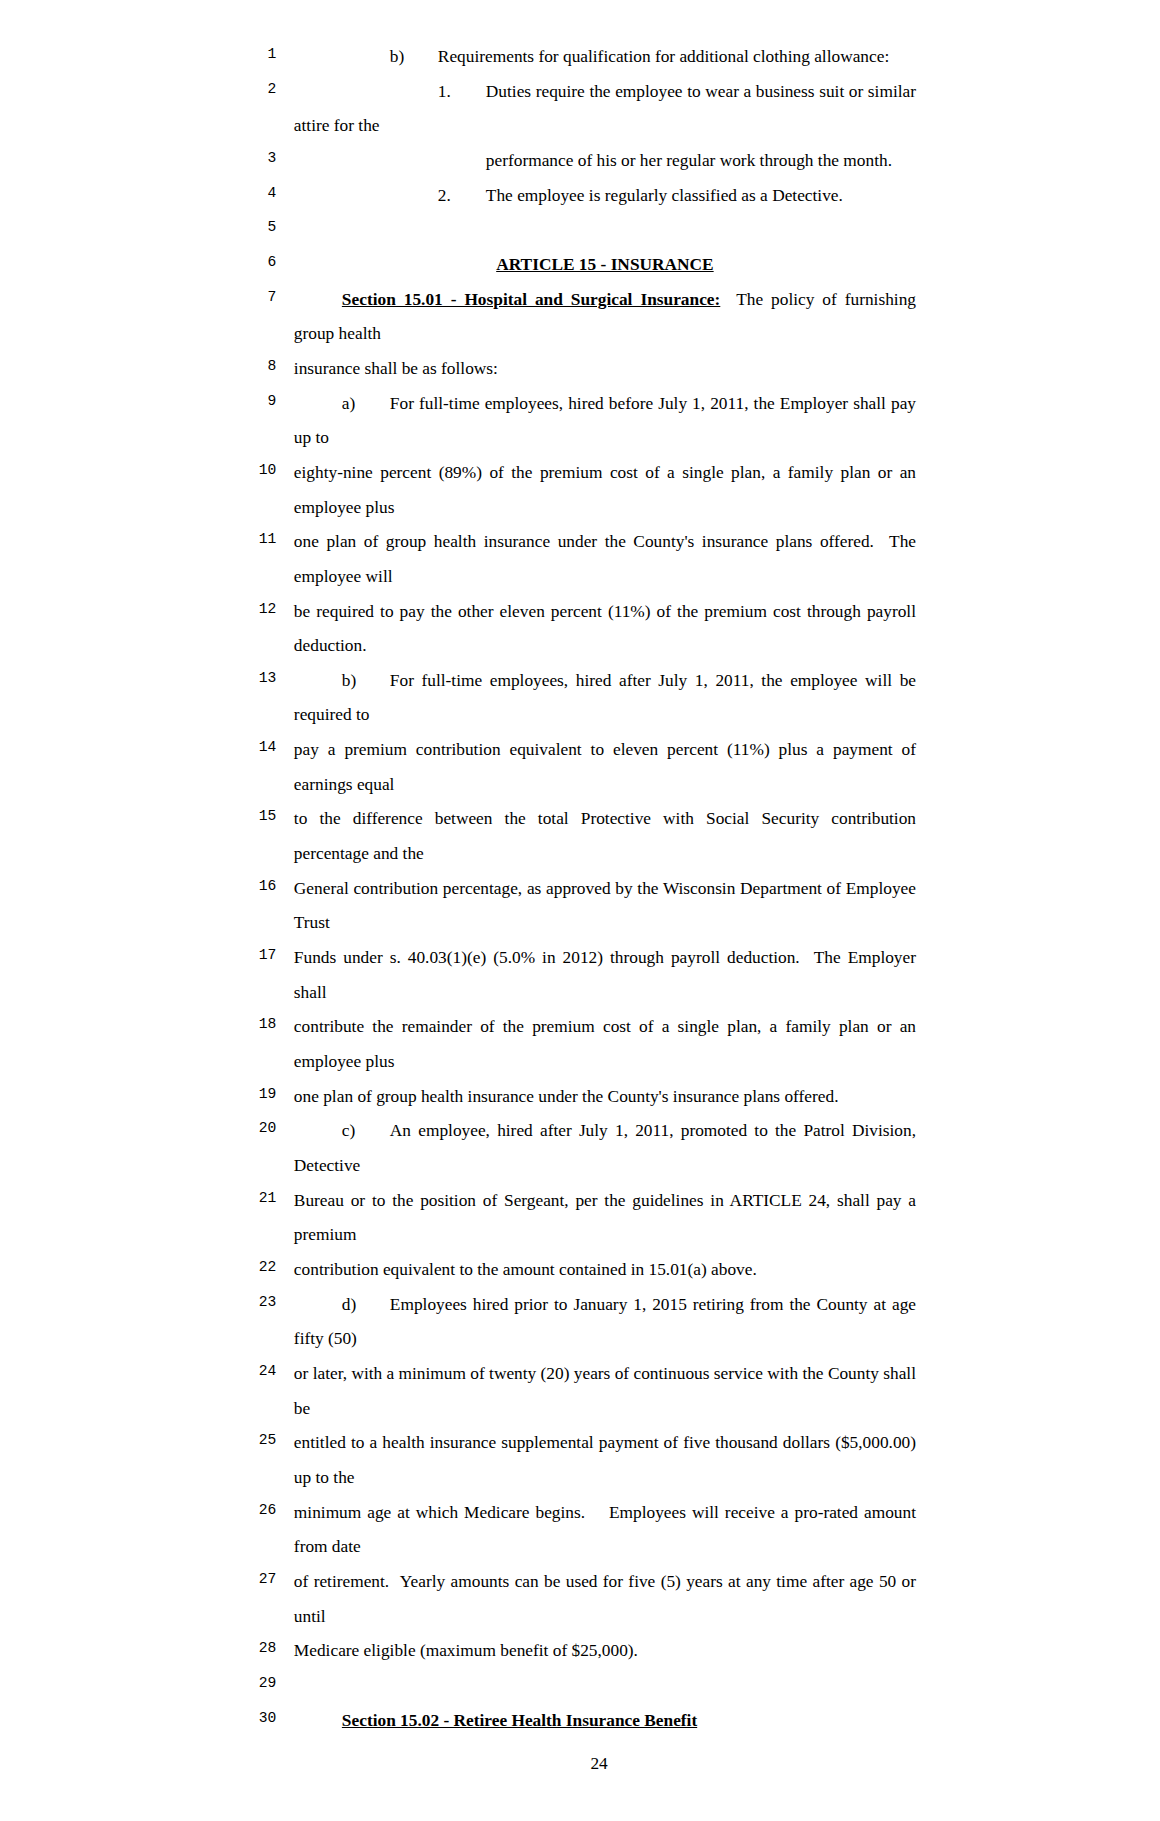1
b) Requirements for qualification for additional clothing allowance:
2
1. Duties require the employee to wear a business suit or similar attire for the
3
performance of his or her regular work through the month.
4
2. The employee is regularly classified as a Detective.
5
6
ARTICLE 15 - INSURANCE
7
Section 15.01 - Hospital and Surgical Insurance: The policy of furnishing group health
8
insurance shall be as follows:
9
a) For full-time employees, hired before July 1, 2011, the Employer shall pay up to
10
eighty-nine percent (89%) of the premium cost of a single plan, a family plan or an employee plus
11
one plan of group health insurance under the County's insurance plans offered. The employee will
12
be required to pay the other eleven percent (11%) of the premium cost through payroll deduction.
13
b) For full-time employees, hired after July 1, 2011, the employee will be required to
14
pay a premium contribution equivalent to eleven percent (11%) plus a payment of earnings equal
15
to the difference between the total Protective with Social Security contribution percentage and the
16
General contribution percentage, as approved by the Wisconsin Department of Employee Trust
17
Funds under s. 40.03(1)(e) (5.0% in 2012) through payroll deduction. The Employer shall
18
contribute the remainder of the premium cost of a single plan, a family plan or an employee plus
19
one plan of group health insurance under the County's insurance plans offered.
20
c) An employee, hired after July 1, 2011, promoted to the Patrol Division, Detective
21
Bureau or to the position of Sergeant, per the guidelines in ARTICLE 24, shall pay a premium
22
contribution equivalent to the amount contained in 15.01(a) above.
23
d) Employees hired prior to January 1, 2015 retiring from the County at age fifty (50)
24
or later, with a minimum of twenty (20) years of continuous service with the County shall be
25
entitled to a health insurance supplemental payment of five thousand dollars ($5,000.00) up to the
26
minimum age at which Medicare begins. Employees will receive a pro-rated amount from date
27
of retirement. Yearly amounts can be used for five (5) years at any time after age 50 or until
28
Medicare eligible (maximum benefit of $25,000).
29
30
Section 15.02 - Retiree Health Insurance Benefit
24